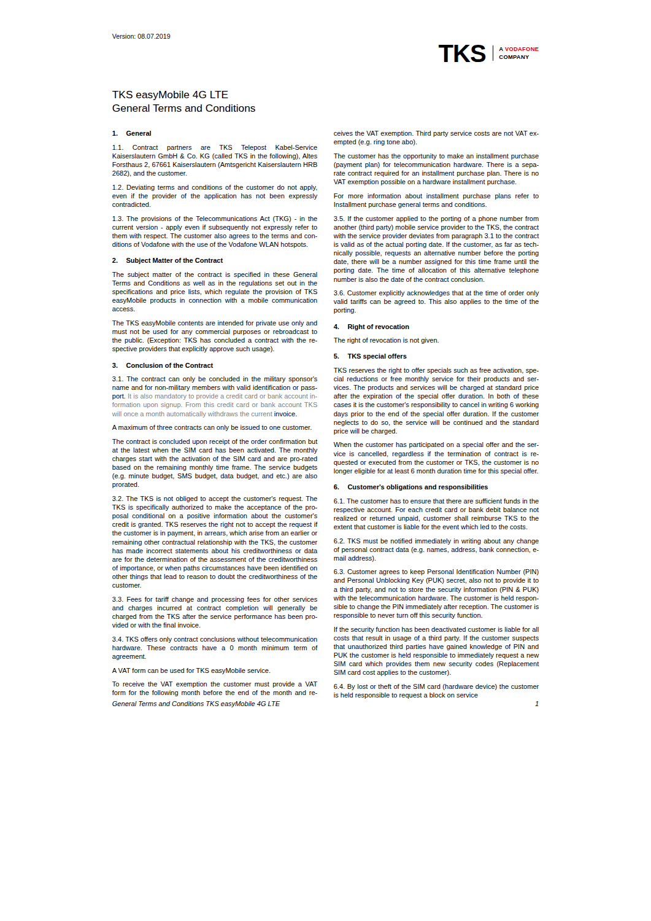Version: 08.07.2019
TKS
A VODAFONE
COMPANY
TKS easyMobile 4G LTE
General Terms and Conditions
1. General
1.1. Contract partners are TKS Telepost Kabel-Service Kaiserslautern GmbH & Co. KG (called TKS in the following), Altes Forsthaus 2, 67661 Kaiserslautern (Amtsgericht Kaiserslautern HRB 2682), and the customer.
1.2. Deviating terms and conditions of the customer do not apply, even if the provider of the application has not been expressly contradicted.
1.3. The provisions of the Telecommunications Act (TKG) - in the current version - apply even if subsequently not expressly refer to them with respect. The customer also agrees to the terms and conditions of Vodafone with the use of the Vodafone WLAN hotspots.
2. Subject Matter of the Contract
The subject matter of the contract is specified in these General Terms and Conditions as well as in the regulations set out in the specifications and price lists, which regulate the provision of TKS easyMobile products in connection with a mobile communication access.
The TKS easyMobile contents are intended for private use only and must not be used for any commercial purposes or rebroadcast to the public. (Exception: TKS has concluded a contract with the respective providers that explicitly approve such usage).
3. Conclusion of the Contract
3.1. The contract can only be concluded in the military sponsor's name and for non-military members with valid identification or passport. It is also mandatory to provide a credit card or bank account information upon signup. From this credit card or bank account TKS will once a month automatically withdraws the current invoice.
A maximum of three contracts can only be issued to one customer.
The contract is concluded upon receipt of the order confirmation but at the latest when the SIM card has been activated. The monthly charges start with the activation of the SIM card and are pro-rated based on the remaining monthly time frame. The service budgets (e.g. minute budget, SMS budget, data budget, and etc.) are also prorated.
3.2. The TKS is not obliged to accept the customer's request. The TKS is specifically authorized to make the acceptance of the proposal conditional on a positive information about the customer's credit is granted. TKS reserves the right not to accept the request if the customer is in payment, in arrears, which arise from an earlier or remaining other contractual relationship with the TKS, the customer has made incorrect statements about his creditworthiness or data are for the determination of the assessment of the creditworthiness of importance, or when paths circumstances have been identified on other things that lead to reason to doubt the creditworthiness of the customer.
3.3. Fees for tariff change and processing fees for other services and charges incurred at contract completion will generally be charged from the TKS after the service performance has been provided or with the final invoice.
3.4. TKS offers only contract conclusions without telecommunication hardware. These contracts have a 0 month minimum term of agreement.
A VAT form can be used for TKS easyMobile service.
To receive the VAT exemption the customer must provide a VAT form for the following month before the end of the month and receives the VAT exemption. Third party service costs are not VAT exempted (e.g. ring tone abo).
The customer has the opportunity to make an installment purchase (payment plan) for telecommunication hardware. There is a separate contract required for an installment purchase plan. There is no VAT exemption possible on a hardware installment purchase.
For more information about installment purchase plans refer to Installment purchase general terms and conditions.
3.5. If the customer applied to the porting of a phone number from another (third party) mobile service provider to the TKS, the contract with the service provider deviates from paragraph 3.1 to the contract is valid as of the actual porting date. If the customer, as far as technically possible, requests an alternative number before the porting date, there will be a number assigned for this time frame until the porting date. The time of allocation of this alternative telephone number is also the date of the contract conclusion.
3.6. Customer explicitly acknowledges that at the time of order only valid tariffs can be agreed to. This also applies to the time of the porting.
4. Right of revocation
The right of revocation is not given.
5. TKS special offers
TKS reserves the right to offer specials such as free activation, special reductions or free monthly service for their products and services. The products and services will be charged at standard price after the expiration of the special offer duration. In both of these cases it is the customer's responsibility to cancel in writing 6 working days prior to the end of the special offer duration. If the customer neglects to do so, the service will be continued and the standard price will be charged.
When the customer has participated on a special offer and the service is cancelled, regardless if the termination of contract is requested or executed from the customer or TKS, the customer is no longer eligible for at least 6 month duration time for this special offer.
6. Customer's obligations and responsibilities
6.1. The customer has to ensure that there are sufficient funds in the respective account. For each credit card or bank debit balance not realized or returned unpaid, customer shall reimburse TKS to the extent that customer is liable for the event which led to the costs.
6.2. TKS must be notified immediately in writing about any change of personal contract data (e.g. names, address, bank connection, e-mail address).
6.3. Customer agrees to keep Personal Identification Number (PIN) and Personal Unblocking Key (PUK) secret, also not to provide it to a third party, and not to store the security information (PIN & PUK) with the telecommunication hardware. The customer is held responsible to change the PIN immediately after reception. The customer is responsible to never turn off this security function.
If the security function has been deactivated customer is liable for all costs that result in usage of a third party. If the customer suspects that unauthorized third parties have gained knowledge of PIN and PUK the customer is held responsible to immediately request a new SIM card which provides them new security codes (Replacement SIM card cost applies to the customer).
6.4. By lost or theft of the SIM card (hardware device) the customer is held responsible to request a block on service
General Terms and Conditions TKS easyMobile 4G LTE 1